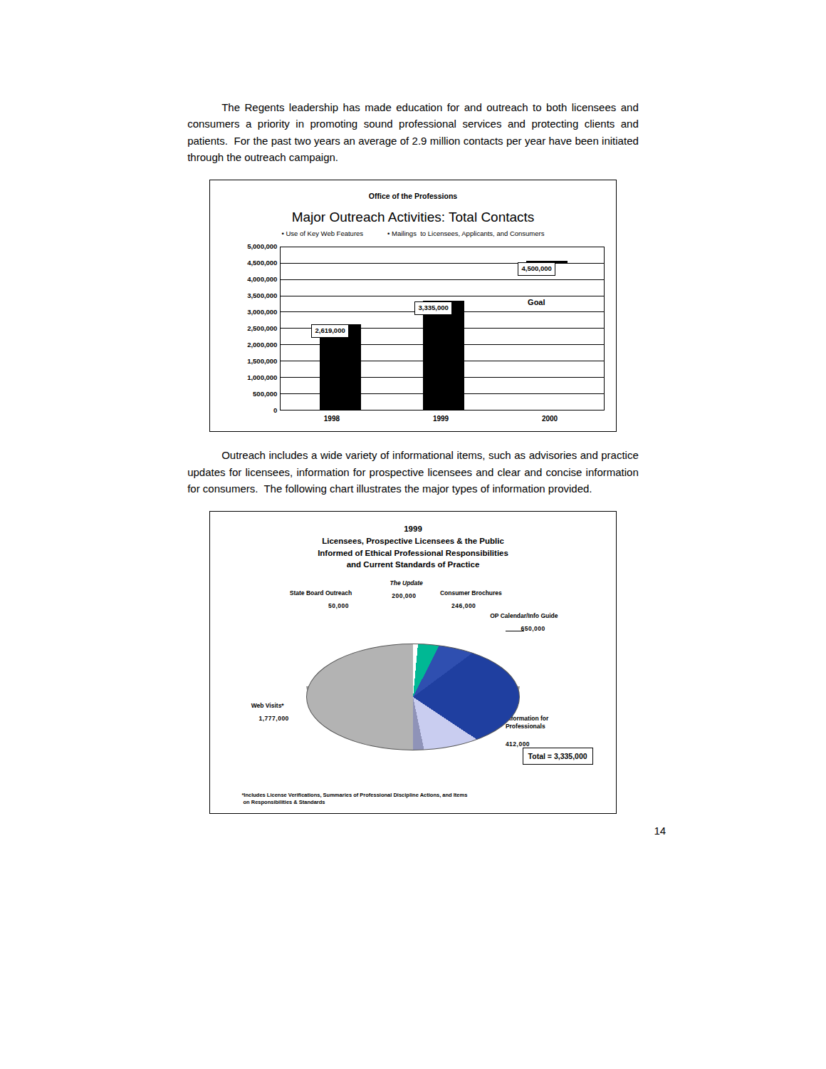The Regents leadership has made education for and outreach to both licensees and consumers a priority in promoting sound professional services and protecting clients and patients. For the past two years an average of 2.9 million contacts per year have been initiated through the outreach campaign.
Office of the Professions
Major Outreach Activities: Total Contacts
• Use of Key Web Features • Mailings to Licensees, Applicants, and Consumers
5,000,000 4,500,000 4,000,000 3,500,000 3,000,000 2,500,000 2,000,000 1,500,000 1,000,000 500,000 0
2,619,000
3,335,000
4,500,000
Goal
1998
1999
2000
Outreach includes a wide variety of informational items, such as advisories and practice updates for licensees, information for prospective licensees and clear and concise information for consumers. The following chart illustrates the major types of information provided.
1999
Licensees, Prospective Licensees & the Public
Informed of Ethical Professional Responsibilities
and Current Standards of Practice
The Update
200,000
State Board Outreach
50,000
Consumer Brochures
246,000
OP Calendar/Info Guide
650,000
Web Visits*
1,777,000
Information for
Professionals
412,000
Total = 3,335,000
*Includes License Verifications, Summaries of Professional Discipline Actions, and Items
on Responsibilities & Standards
14